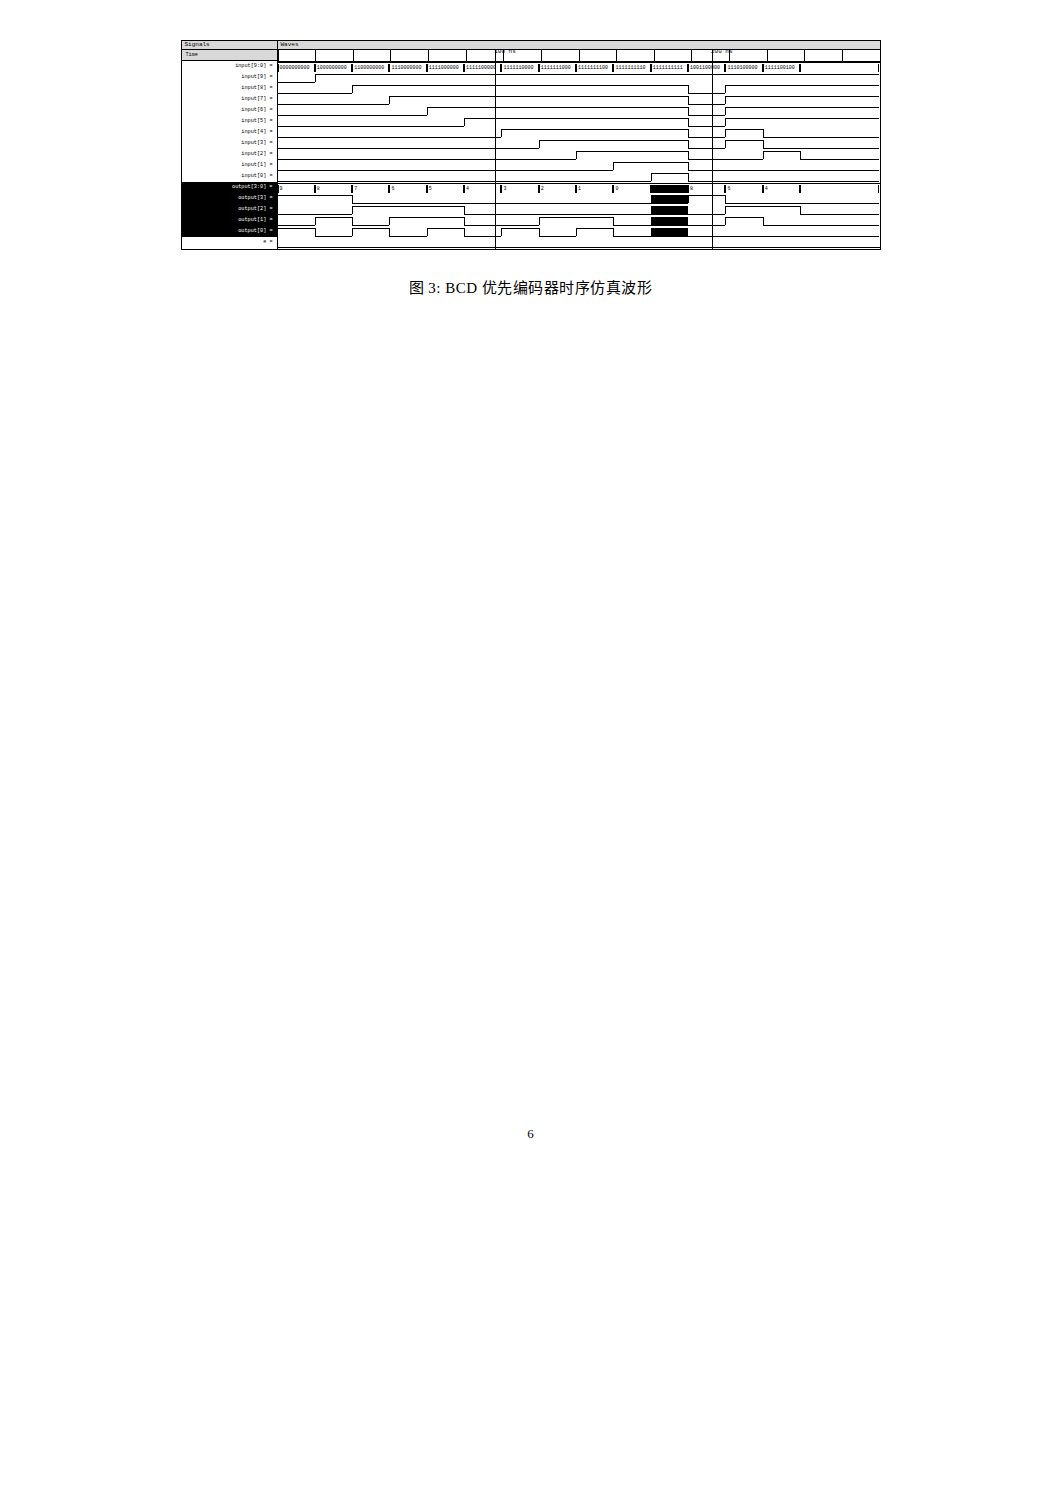Signals
Waves
Time
input[9:0] =
input[9] =
input[8] =
input[7] =
input[6] =
input[5] =
input[4] =
input[3] =
input[2] =
input[1] =
input[0] =
output[3:0] =
output[3] =
output[2] =
output[1] =
output[0] =
e =
100 ns
200 ns
0000000000
1000000000
1100000000
1110000000
1111000000
1111100000
1111110000
1111111000
1111111100
1111111110
1111111111
1001100000
1110100000
1111100100
9
8
7
6
5
4
3
2
1
0
x
8
6
4
图 3: BCD 优先编码器时序仿真波形
6